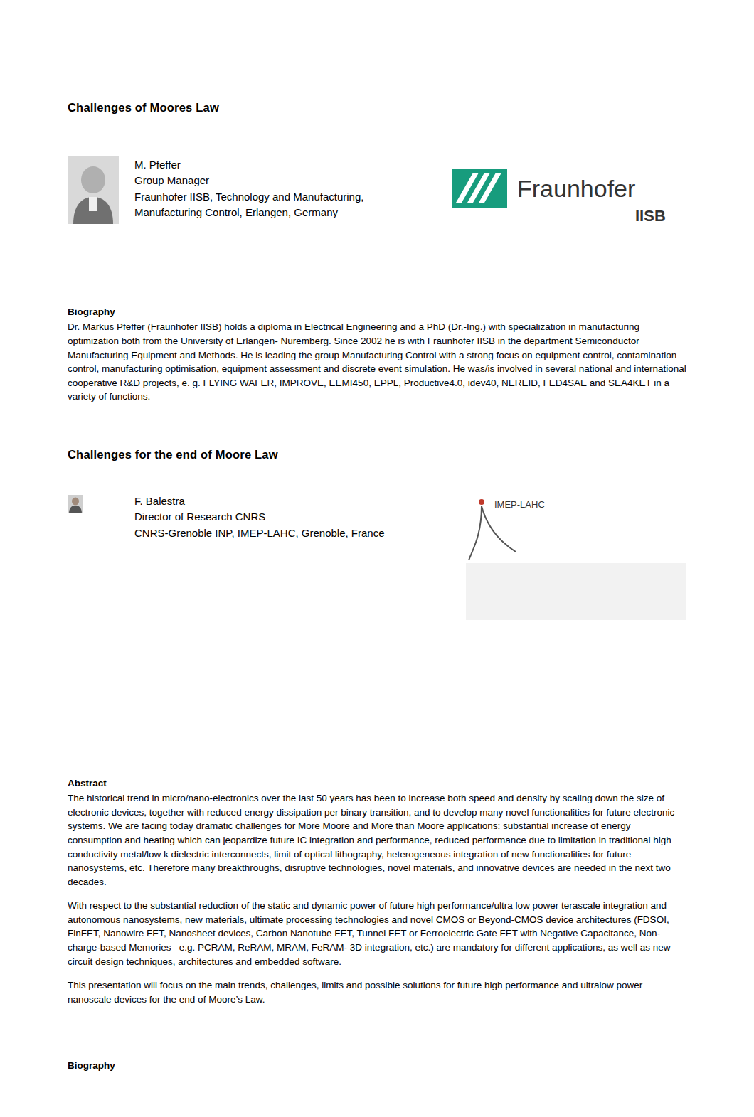Challenges of Moores Law
M. Pfeffer
Group Manager
Fraunhofer IISB, Technology and Manufacturing,
Manufacturing Control, Erlangen, Germany
Biography
Dr. Markus Pfeffer (Fraunhofer IISB) holds a diploma in Electrical Engineering and a PhD (Dr.-Ing.) with specialization in manufacturing optimization both from the University of Erlangen- Nuremberg. Since 2002 he is with Fraunhofer IISB in the department Semiconductor Manufacturing Equipment and Methods. He is leading the group Manufacturing Control with a strong focus on equipment control, contamination control, manufacturing optimisation, equipment assessment and discrete event simulation. He was/is involved in several national and international cooperative R&D projects, e. g. FLYING WAFER, IMPROVE, EEMI450, EPPL, Productive4.0, idev40, NEREID, FED4SAE and SEA4KET in a variety of functions.
Challenges for the end of Moore Law
F. Balestra
Director of Research CNRS
CNRS-Grenoble INP, IMEP-LAHC, Grenoble, France
Abstract
The historical trend in micro/nano-electronics over the last 50 years has been to increase both speed and density by scaling down the size of electronic devices, together with reduced energy dissipation per binary transition, and to develop many novel functionalities for future electronic systems. We are facing today dramatic challenges for More Moore and More than Moore applications: substantial increase of energy consumption and heating which can jeopardize future IC integration and performance, reduced performance due to limitation in traditional high conductivity metal/low k dielectric interconnects, limit of optical lithography, heterogeneous integration of new functionalities for future nanosystems, etc. Therefore many breakthroughs, disruptive technologies, novel materials, and innovative devices are needed in the next two decades.
With respect to the substantial reduction of the static and dynamic power of future high performance/ultra low power terascale integration and autonomous nanosystems, new materials, ultimate processing technologies and novel CMOS or Beyond-CMOS device architectures (FDSOI, FinFET, Nanowire FET, Nanosheet devices, Carbon Nanotube FET, Tunnel FET or Ferroelectric Gate FET with Negative Capacitance, Non-charge-based Memories –e.g. PCRAM, ReRAM, MRAM, FeRAM- 3D integration, etc.) are mandatory for different applications, as well as new circuit design techniques, architectures and embedded software.
This presentation will focus on the main trends, challenges, limits and possible solutions for future high performance and ultralow power nanoscale devices for the end of Moore’s Law.
Biography